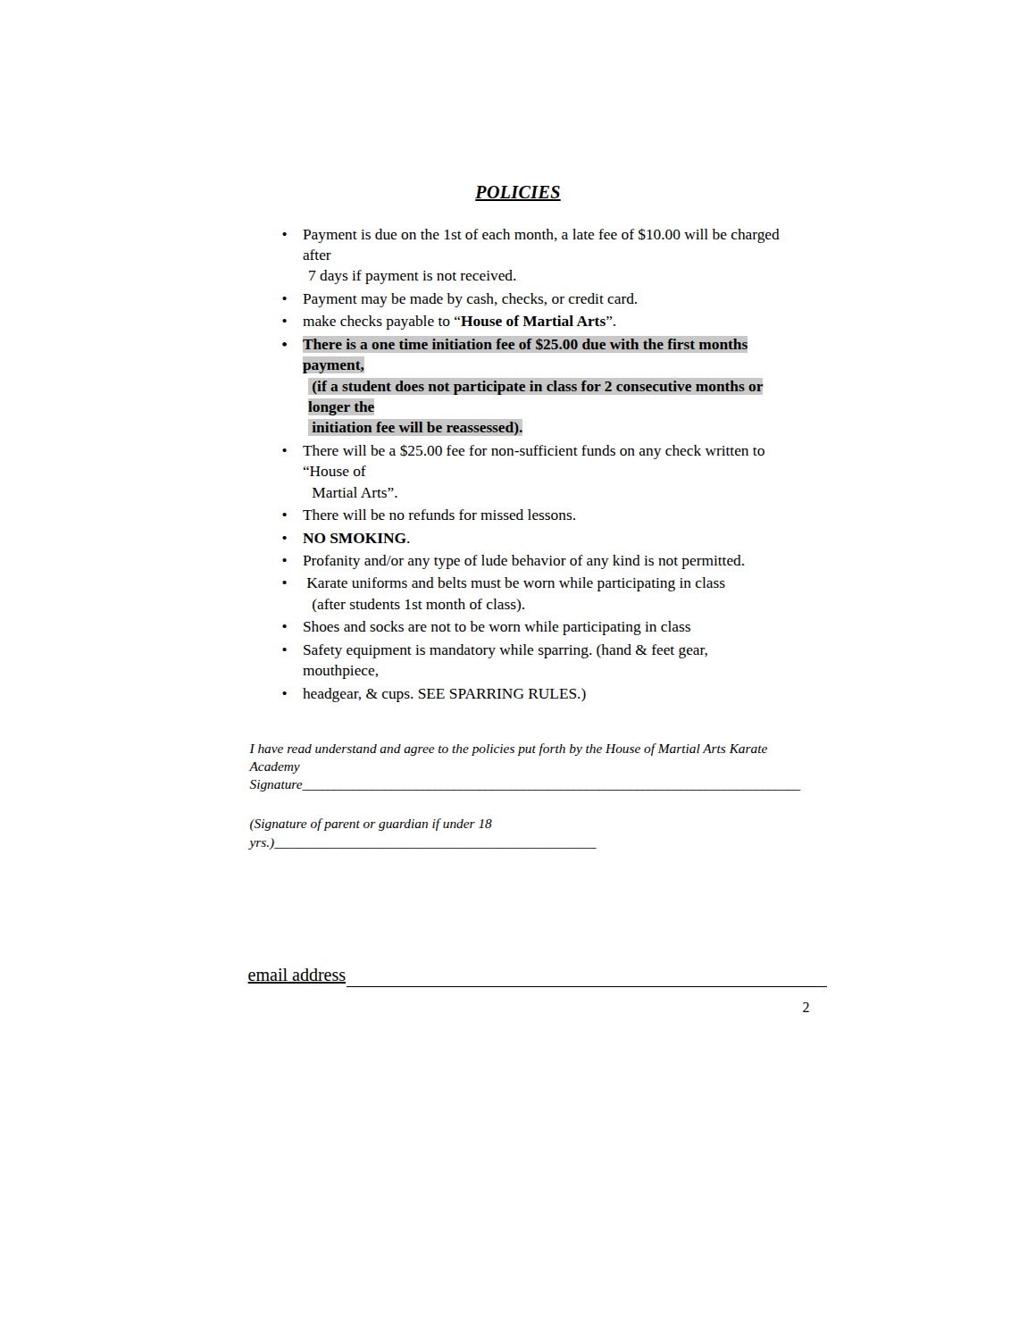POLICIES
Payment is due on the 1st of each month, a late fee of $10.00 will be charged after 7 days if payment is not received.
Payment may be made by cash, checks, or credit card.
make checks payable to “House of Martial Arts”.
There is a one time initiation fee of $25.00 due with the first months payment, (if a student does not participate in class for 2 consecutive months or longer the initiation fee will be reassessed).
There will be a $25.00 fee for non-sufficient funds on any check written to “House of Martial Arts”.
There will be no refunds for missed lessons.
NO SMOKING.
Profanity and/or any type of lude behavior of any kind is not permitted.
Karate uniforms and belts must be worn while participating in class (after students 1st month of class).
Shoes and socks are not to be worn while participating in class
Safety equipment is mandatory while sparring. (hand & feet gear, mouthpiece,
headgear, & cups. SEE SPARRING RULES.)
I have read understand and agree to the policies put forth by the House of Martial Arts Karate Academy
Signature_______________________________________________________________________________
(Signature of parent or guardian if under 18 yrs.)_______________________________________________
email address
2